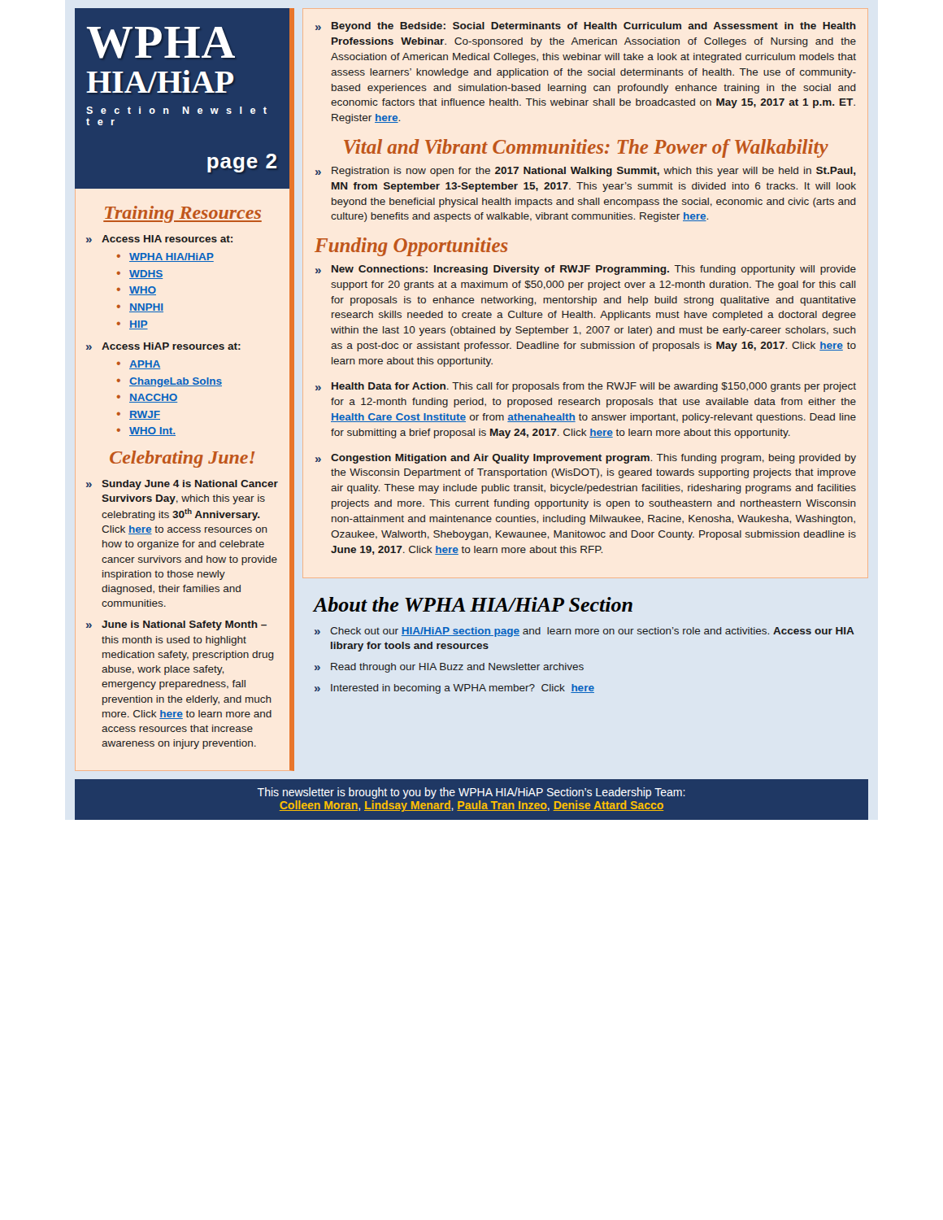WPHA
HIA/HiAP
S e c t i o n N e w s l e t t e r
page 2
Training Resources
Access HIA resources at:
WPHA HIA/HiAP
WDHS
WHO
NNPHI
HIP
Access HiAP resources at:
APHA
ChangeLab Solns
NACCHO
RWJF
WHO Int.
Celebrating June!
Sunday June 4 is National Cancer Survivors Day, which this year is celebrating its 30th Anniversary. Click here to access resources on how to organize for and celebrate cancer survivors and how to provide inspiration to those newly diagnosed, their families and communities.
June is National Safety Month – this month is used to highlight medication safety, prescription drug abuse, work place safety, emergency preparedness, fall prevention in the elderly, and much more. Click here to learn more and access resources that increase awareness on injury prevention.
Beyond the Bedside: Social Determinants of Health Curriculum and Assessment in the Health Professions Webinar. Co-sponsored by the American Association of Colleges of Nursing and the Association of American Medical Colleges, this webinar will take a look at integrated curriculum models that assess learners’ knowledge and application of the social determinants of health. The use of community-based experiences and simulation-based learning can profoundly enhance training in the social and economic factors that influence health. This webinar shall be broadcasted on May 15, 2017 at 1 p.m. ET. Register here.
Vital and Vibrant Communities: The Power of Walkability
Registration is now open for the 2017 National Walking Summit, which this year will be held in St.Paul, MN from September 13-September 15, 2017. This year’s summit is divided into 6 tracks. It will look beyond the beneficial physical health impacts and shall encompass the social, economic and civic (arts and culture) benefits and aspects of walkable, vibrant communities. Register here.
Funding Opportunities
New Connections: Increasing Diversity of RWJF Programming. This funding opportunity will provide support for 20 grants at a maximum of $50,000 per project over a 12-month duration. The goal for this call for proposals is to enhance networking, mentorship and help build strong qualitative and quantitative research skills needed to create a Culture of Health. Applicants must have completed a doctoral degree within the last 10 years (obtained by September 1, 2007 or later) and must be early-career scholars, such as a post-doc or assistant professor. Deadline for submission of proposals is May 16, 2017. Click here to learn more about this opportunity.
Health Data for Action. This call for proposals from the RWJF will be awarding $150,000 grants per project for a 12-month funding period, to proposed research proposals that use available data from either the Health Care Cost Institute or from athenahealth to answer important, policy-relevant questions. Dead line for submitting a brief proposal is May 24, 2017. Click here to learn more about this opportunity.
Congestion Mitigation and Air Quality Improvement program. This funding program, being provided by the Wisconsin Department of Transportation (WisDOT), is geared towards supporting projects that improve air quality. These may include public transit, bicycle/pedestrian facilities, ridesharing programs and facilities projects and more. This current funding opportunity is open to southeastern and northeastern Wisconsin non-attainment and maintenance counties, including Milwaukee, Racine, Kenosha, Waukesha, Washington, Ozaukee, Walworth, Sheboygan, Kewaunee, Manitowoc and Door County. Proposal submission deadline is June 19, 2017. Click here to learn more about this RFP.
About the WPHA HIA/HiAP Section
Check out our HIA/HiAP section page and learn more on our section’s role and activities. Access our HIA library for tools and resources
Read through our HIA Buzz and Newsletter archives
Interested in becoming a WPHA member? Click here
This newsletter is brought to you by the WPHA HIA/HiAP Section’s Leadership Team:
Colleen Moran, Lindsay Menard, Paula Tran Inzeo, Denise Attard Sacco